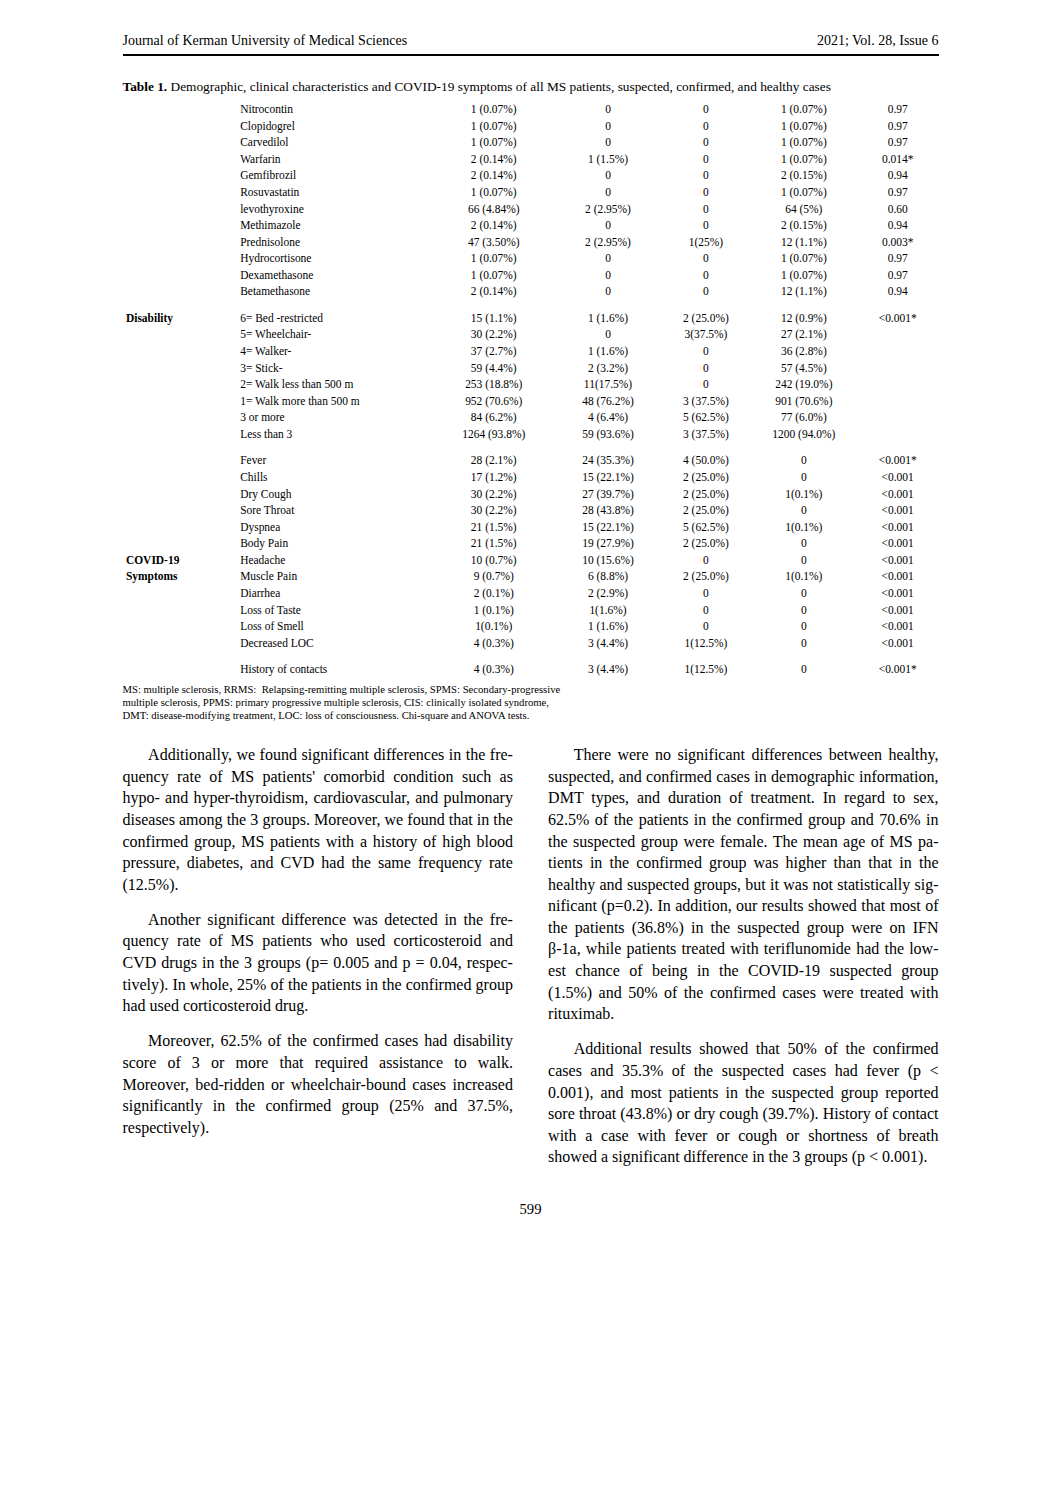Journal of Kerman University of Medical Sciences 2021; Vol. 28, Issue 6
Table 1. Demographic, clinical characteristics and COVID-19 symptoms of all MS patients, suspected, confirmed, and healthy cases
| | Nitrocontin | 1 (0.07%) | 0 | 0 | 1 (0.07%) | 0.97 |
| | Clopidogrel | 1 (0.07%) | 0 | 0 | 1 (0.07%) | 0.97 |
| | Carvedilol | 1 (0.07%) | 0 | 0 | 1 (0.07%) | 0.97 |
| | Warfarin | 2 (0.14%) | 1 (1.5%) | 0 | 1 (0.07%) | 0.014* |
| | Gemfibrozil | 2 (0.14%) | 0 | 0 | 2 (0.15%) | 0.94 |
| | Rosuvastatin | 1 (0.07%) | 0 | 0 | 1 (0.07%) | 0.97 |
| | levothyroxine | 66 (4.84%) | 2 (2.95%) | 0 | 64 (5%) | 0.60 |
| | Methimazole | 2 (0.14%) | 0 | 0 | 2 (0.15%) | 0.94 |
| | Prednisolone | 47 (3.50%) | 2 (2.95%) | 1(25%) | 12 (1.1%) | 0.003* |
| | Hydrocortisone | 1 (0.07%) | 0 | 0 | 1 (0.07%) | 0.97 |
| | Dexamethasone | 1 (0.07%) | 0 | 0 | 1 (0.07%) | 0.97 |
| | Betamethasone | 2 (0.14%) | 0 | 0 | 12 (1.1%) | 0.94 |
| Disability | 6= Bed -restricted | 15 (1.1%) | 1 (1.6%) | 2 (25.0%) | 12 (0.9%) | <0.001* |
| | 5= Wheelchair- | 30 (2.2%) | 0 | 3(37.5%) | 27 (2.1%) | |
| | 4= Walker- | 37 (2.7%) | 1 (1.6%) | 0 | 36 (2.8%) | |
| | 3= Stick- | 59 (4.4%) | 2 (3.2%) | 0 | 57 (4.5%) | |
| | 2= Walk less than 500 m | 253 (18.8%) | 11(17.5%) | 0 | 242 (19.0%) | |
| | 1= Walk more than 500 m | 952 (70.6%) | 48 (76.2%) | 3 (37.5%) | 901 (70.6%) | |
| | 3 or more | 84 (6.2%) | 4 (6.4%) | 5 (62.5%) | 77 (6.0%) | |
| | Less than 3 | 1264 (93.8%) | 59 (93.6%) | 3 (37.5%) | 1200 (94.0%) | |
| | Fever | 28 (2.1%) | 24 (35.3%) | 4 (50.0%) | 0 | <0.001* |
| | Chills | 17 (1.2%) | 15 (22.1%) | 2 (25.0%) | 0 | <0.001 |
| | Dry Cough | 30 (2.2%) | 27 (39.7%) | 2 (25.0%) | 1(0.1%) | <0.001 |
| | Sore Throat | 30 (2.2%) | 28 (43.8%) | 2 (25.0%) | 0 | <0.001 |
| | Dyspnea | 21 (1.5%) | 15 (22.1%) | 5 (62.5%) | 1(0.1%) | <0.001 |
| | Body Pain | 21 (1.5%) | 19 (27.9%) | 2 (25.0%) | 0 | <0.001 |
| COVID-19 | Headache | 10 (0.7%) | 10 (15.6%) | 0 | 0 | <0.001 |
| Symptoms | Muscle Pain | 9 (0.7%) | 6 (8.8%) | 2 (25.0%) | 1(0.1%) | <0.001 |
| | Diarrhea | 2 (0.1%) | 2 (2.9%) | 0 | 0 | <0.001 |
| | Loss of Taste | 1 (0.1%) | 1(1.6%) | 0 | 0 | <0.001 |
| | Loss of Smell | 1(0.1%) | 1 (1.6%) | 0 | 0 | <0.001 |
| | Decreased LOC | 4 (0.3%) | 3 (4.4%) | 1(12.5%) | 0 | <0.001 |
| | History of contacts | 4 (0.3%) | 3 (4.4%) | 1(12.5%) | 0 | <0.001* |
MS: multiple sclerosis, RRMS: Relapsing-remitting multiple sclerosis, SPMS: Secondary-progressive
multiple sclerosis, PPMS: primary progressive multiple sclerosis, CIS: clinically isolated syndrome,
DMT: disease-modifying treatment, LOC: loss of consciousness. Chi-square and ANOVA tests.
Additionally, we found significant differences in the frequency rate of MS patients' comorbid condition such as hypo- and hyper-thyroidism, cardiovascular, and pulmonary diseases among the 3 groups. Moreover, we found that in the confirmed group, MS patients with a history of high blood pressure, diabetes, and CVD had the same frequency rate (12.5%).
Another significant difference was detected in the frequency rate of MS patients who used corticosteroid and CVD drugs in the 3 groups (p= 0.005 and p = 0.04, respectively). In whole, 25% of the patients in the confirmed group had used corticosteroid drug.
Moreover, 62.5% of the confirmed cases had disability score of 3 or more that required assistance to walk. Moreover, bed-ridden or wheelchair-bound cases increased significantly in the confirmed group (25% and 37.5%, respectively).
There were no significant differences between healthy, suspected, and confirmed cases in demographic information, DMT types, and duration of treatment. In regard to sex, 62.5% of the patients in the confirmed group and 70.6% in the suspected group were female. The mean age of MS patients in the confirmed group was higher than that in the healthy and suspected groups, but it was not statistically significant (p=0.2). In addition, our results showed that most of the patients (36.8%) in the suspected group were on IFN β-1a, while patients treated with teriflunomide had the lowest chance of being in the COVID-19 suspected group (1.5%) and 50% of the confirmed cases were treated with rituximab.
Additional results showed that 50% of the confirmed cases and 35.3% of the suspected cases had fever (p < 0.001), and most patients in the suspected group reported sore throat (43.8%) or dry cough (39.7%). History of contact with a case with fever or cough or shortness of breath showed a significant difference in the 3 groups (p < 0.001).
599